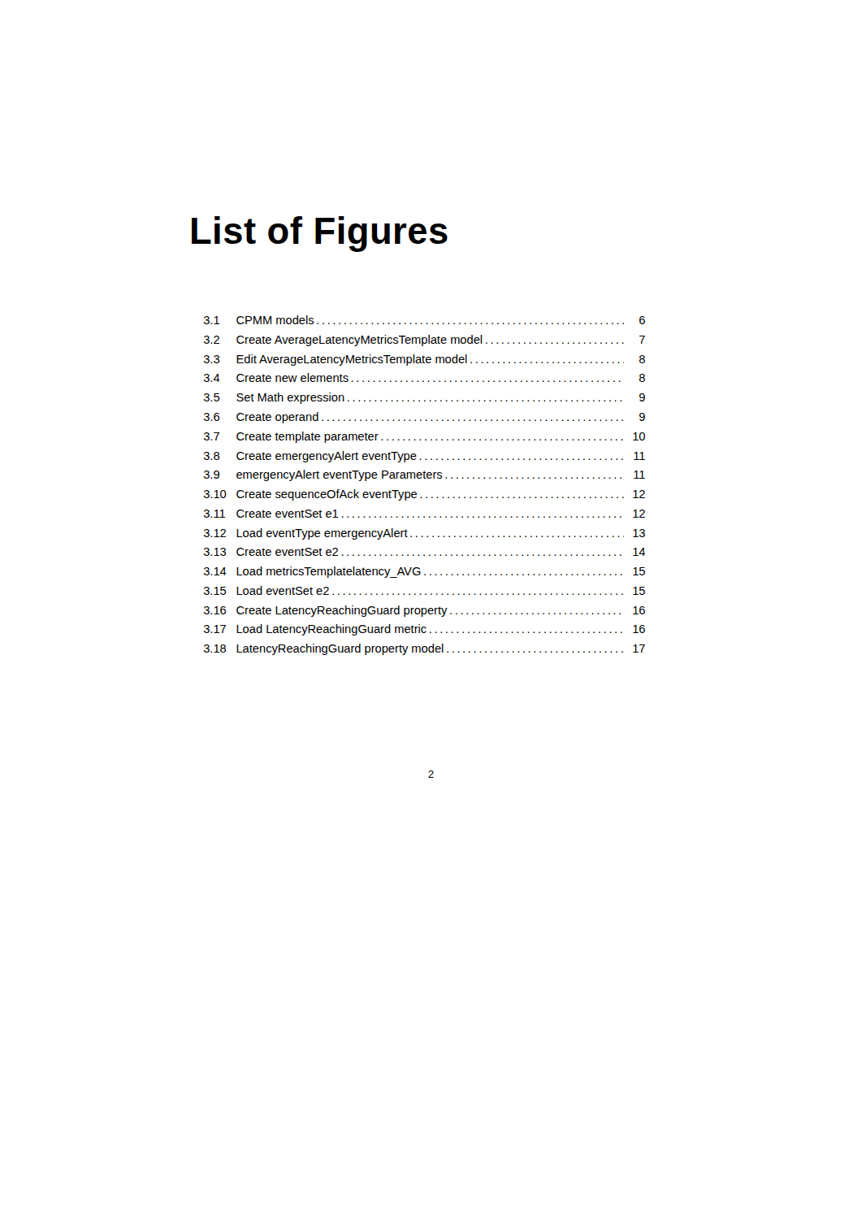List of Figures
3.1 CPMM models ........................................................... 6
3.2 Create AverageLatencyMetricsTemplate model ........................................................... 7
3.3 Edit AverageLatencyMetricsTemplate model ........................................................... 8
3.4 Create new elements ........................................................... 8
3.5 Set Math expression ........................................................... 9
3.6 Create operand ........................................................... 9
3.7 Create template parameter ........................................................... 10
3.8 Create emergencyAlert eventType ........................................................... 11
3.9 emergencyAlert eventType Parameters ........................................................... 11
3.10 Create sequenceOfAck eventType ........................................................... 12
3.11 Create eventSet e1 ........................................................... 12
3.12 Load eventType emergencyAlert ........................................................... 13
3.13 Create eventSet e2 ........................................................... 14
3.14 Load metricsTemplatelatency_AVG ........................................................... 15
3.15 Load eventSet e2 ........................................................... 15
3.16 Create LatencyReachingGuard property ........................................................... 16
3.17 Load LatencyReachingGuard metric ........................................................... 16
3.18 LatencyReachingGuard property model ........................................................... 17
2